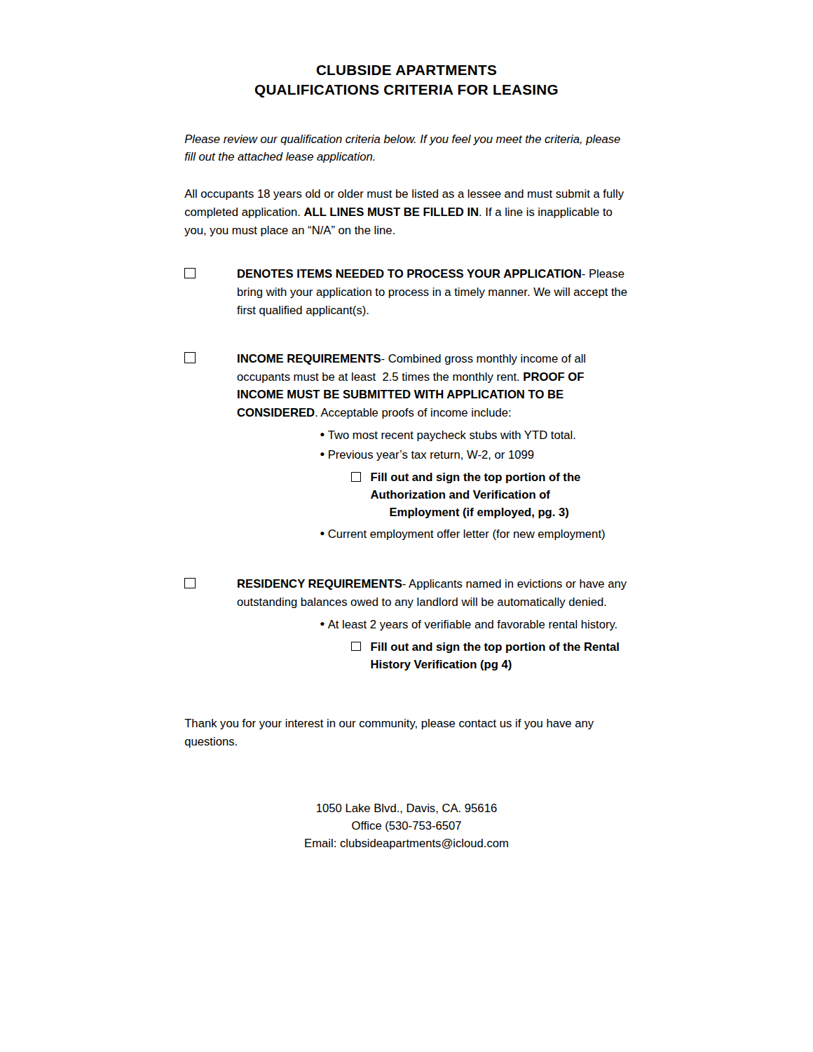CLUBSIDE APARTMENTS QUALIFICATIONS CRITERIA FOR LEASING
Please review our qualification criteria below. If you feel you meet the criteria, please fill out the attached lease application.
All occupants 18 years old or older must be listed as a lessee and must submit a fully completed application. ALL LINES MUST BE FILLED IN. If a line is inapplicable to you, you must place an “N/A” on the line.
DENOTES ITEMS NEEDED TO PROCESS YOUR APPLICATION- Please bring with your application to process in a timely manner. We will accept the first qualified applicant(s).
INCOME REQUIREMENTS- Combined gross monthly income of all occupants must be at least 2.5 times the monthly rent. PROOF OF INCOME MUST BE SUBMITTED WITH APPLICATION TO BE CONSIDERED. Acceptable proofs of income include:
Two most recent paycheck stubs with YTD total.
Previous year’s tax return, W-2, or 1099
Fill out and sign the top portion of the Authorization and Verification of Employment (if employed, pg. 3)
Current employment offer letter (for new employment)
RESIDENCY REQUIREMENTS- Applicants named in evictions or have any outstanding balances owed to any landlord will be automatically denied.
At least 2 years of verifiable and favorable rental history.
Fill out and sign the top portion of the Rental History Verification (pg 4)
Thank you for your interest in our community, please contact us if you have any questions.
1050 Lake Blvd., Davis, CA. 95616
Office (530-753-6507
Email: clubsideapartments@icloud.com